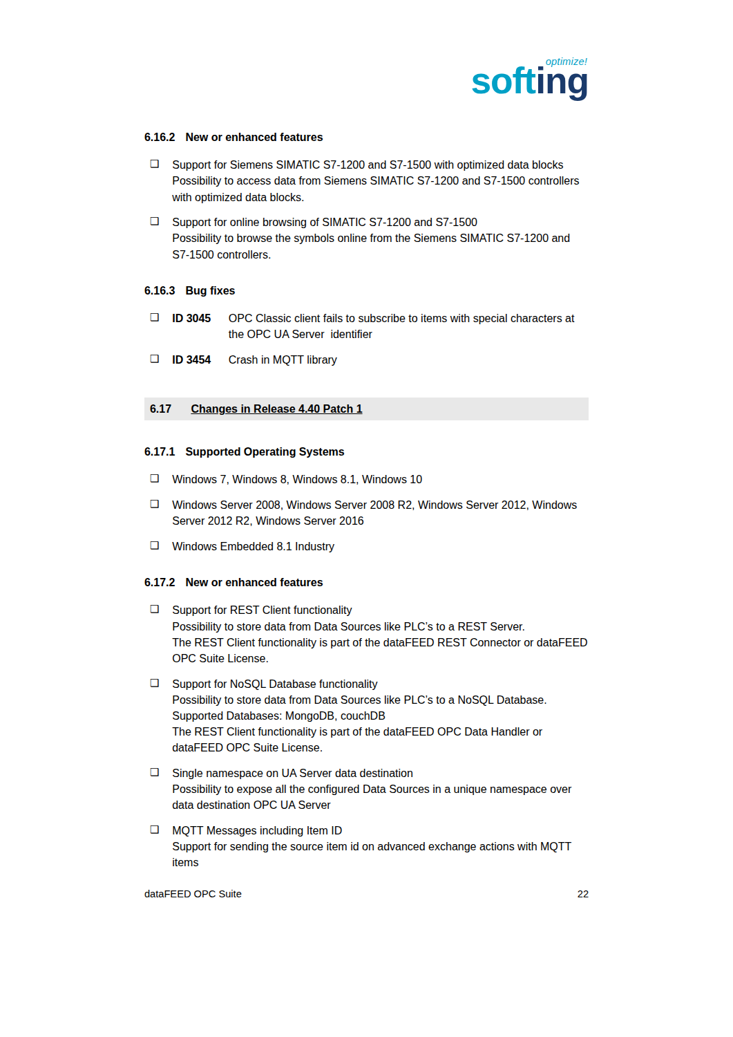optimize! soft ing
6.16.2 New or enhanced features
Support for Siemens SIMATIC S7-1200 and S7-1500 with optimized data blocks Possibility to access data from Siemens SIMATIC S7-1200 and S7-1500 controllers with optimized data blocks.
Support for online browsing of SIMATIC S7-1200 and S7-1500 Possibility to browse the symbols online from the Siemens SIMATIC S7-1200 and S7-1500 controllers.
6.16.3 Bug fixes
ID 3045 OPC Classic client fails to subscribe to items with special characters at the OPC UA Server identifier
ID 3454 Crash in MQTT library
6.17 Changes in Release 4.40 Patch 1
6.17.1 Supported Operating Systems
Windows 7, Windows 8, Windows 8.1, Windows 10
Windows Server 2008, Windows Server 2008 R2, Windows Server 2012, Windows Server 2012 R2, Windows Server 2016
Windows Embedded 8.1 Industry
6.17.2 New or enhanced features
Support for REST Client functionality Possibility to store data from Data Sources like PLC’s to a REST Server. The REST Client functionality is part of the dataFEED REST Connector or dataFEED OPC Suite License.
Support for NoSQL Database functionality Possibility to store data from Data Sources like PLC’s to a NoSQL Database. Supported Databases: MongoDB, couchDB The REST Client functionality is part of the dataFEED OPC Data Handler or dataFEED OPC Suite License.
Single namespace on UA Server data destination Possibility to expose all the configured Data Sources in a unique namespace over data destination OPC UA Server
MQTT Messages including Item ID Support for sending the source item id on advanced exchange actions with MQTT items
dataFEED OPC Suite 22